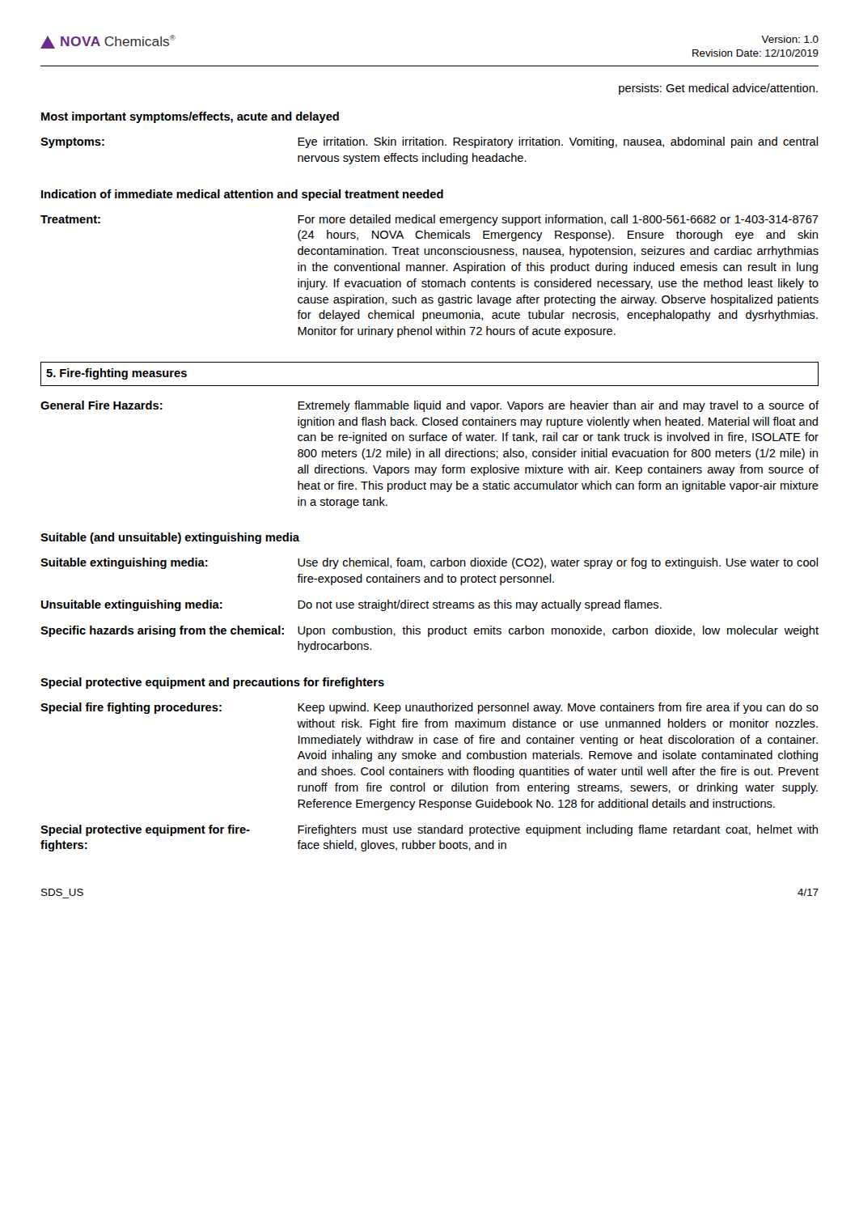NOVA Chemicals®
Version: 1.0
Revision Date: 12/10/2019
persists: Get medical advice/attention.
Most important symptoms/effects, acute and delayed
| Symptoms: | Eye irritation. Skin irritation. Respiratory irritation. Vomiting, nausea, abdominal pain and central nervous system effects including headache. |
Indication of immediate medical attention and special treatment needed
| Treatment: | For more detailed medical emergency support information, call 1-800-561-6682 or 1-403-314-8767 (24 hours, NOVA Chemicals Emergency Response). Ensure thorough eye and skin decontamination. Treat unconsciousness, nausea, hypotension, seizures and cardiac arrhythmias in the conventional manner. Aspiration of this product during induced emesis can result in lung injury. If evacuation of stomach contents is considered necessary, use the method least likely to cause aspiration, such as gastric lavage after protecting the airway. Observe hospitalized patients for delayed chemical pneumonia, acute tubular necrosis, encephalopathy and dysrhythmias. Monitor for urinary phenol within 72 hours of acute exposure. |
5. Fire-fighting measures
| General Fire Hazards: | Extremely flammable liquid and vapor. Vapors are heavier than air and may travel to a source of ignition and flash back. Closed containers may rupture violently when heated. Material will float and can be re-ignited on surface of water. If tank, rail car or tank truck is involved in fire, ISOLATE for 800 meters (1/2 mile) in all directions; also, consider initial evacuation for 800 meters (1/2 mile) in all directions. Vapors may form explosive mixture with air. Keep containers away from source of heat or fire. This product may be a static accumulator which can form an ignitable vapor-air mixture in a storage tank. |
Suitable (and unsuitable) extinguishing media
| Suitable extinguishing media: | Use dry chemical, foam, carbon dioxide (CO2), water spray or fog to extinguish. Use water to cool fire-exposed containers and to protect personnel. |
| Unsuitable extinguishing media: | Do not use straight/direct streams as this may actually spread flames. |
| Specific hazards arising from the chemical: | Upon combustion, this product emits carbon monoxide, carbon dioxide, low molecular weight hydrocarbons. |
Special protective equipment and precautions for firefighters
| Special fire fighting procedures: | Keep upwind. Keep unauthorized personnel away. Move containers from fire area if you can do so without risk. Fight fire from maximum distance or use unmanned holders or monitor nozzles. Immediately withdraw in case of fire and container venting or heat discoloration of a container. Avoid inhaling any smoke and combustion materials. Remove and isolate contaminated clothing and shoes. Cool containers with flooding quantities of water until well after the fire is out. Prevent runoff from fire control or dilution from entering streams, sewers, or drinking water supply. Reference Emergency Response Guidebook No. 128 for additional details and instructions. |
| Special protective equipment for fire-fighters: | Firefighters must use standard protective equipment including flame retardant coat, helmet with face shield, gloves, rubber boots, and in |
SDS_US
4/17